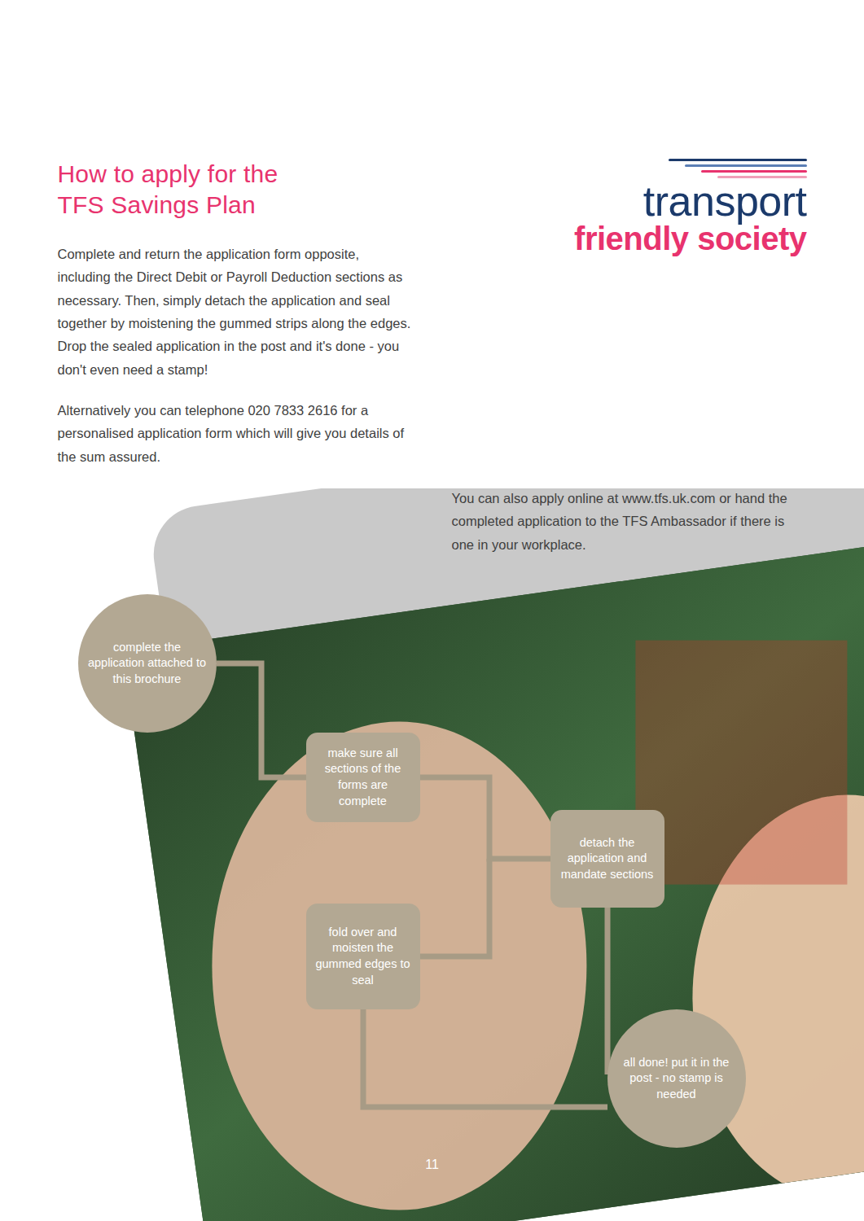transport
friendly society
How to apply for the
TFS Savings Plan
Complete and return the application form opposite, including the Direct Debit or Payroll Deduction sections as necessary. Then, simply detach the application and seal together by moistening the gummed strips along the edges. Drop the sealed application in the post and it's done - you don't even need a stamp!
Alternatively you can telephone 020 7833 2616 for a personalised application form which will give you details of the sum assured.
You can also apply online at www.tfs.uk.com or hand the completed application to the TFS Ambassador if there is one in your workplace.
complete the application attached to this brochure
make sure all sections of the forms are complete
detach the application and mandate sections
fold over and moisten the gummed edges to seal
all done! put it in the post - no stamp is needed
11